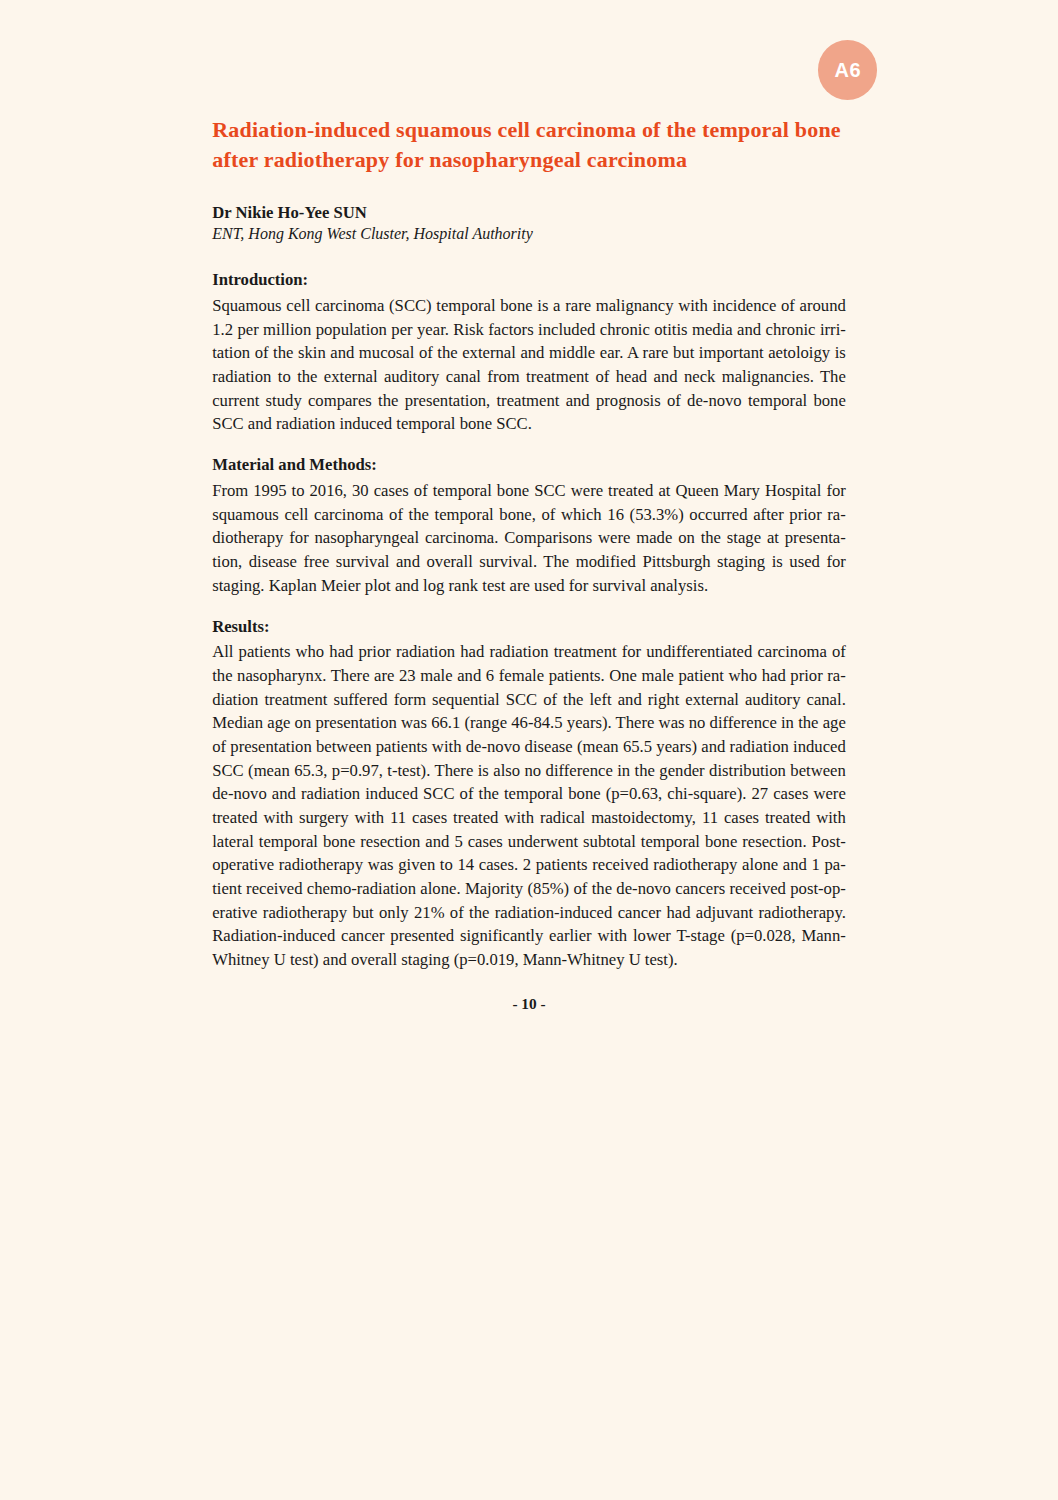A6
Radiation-induced squamous cell carcinoma of the temporal bone after radiotherapy for nasopharyngeal carcinoma
Dr Nikie Ho-Yee SUN
ENT, Hong Kong West Cluster, Hospital Authority
Introduction:
Squamous cell carcinoma (SCC) temporal bone is a rare malignancy with incidence of around 1.2 per million population per year. Risk factors included chronic otitis media and chronic irritation of the skin and mucosal of the external and middle ear. A rare but important aetoloigy is radiation to the external auditory canal from treatment of head and neck malignancies. The current study compares the presentation, treatment and prognosis of de-novo temporal bone SCC and radiation induced temporal bone SCC.
Material and Methods:
From 1995 to 2016, 30 cases of temporal bone SCC were treated at Queen Mary Hospital for squamous cell carcinoma of the temporal bone, of which 16 (53.3%) occurred after prior radiotherapy for nasopharyngeal carcinoma. Comparisons were made on the stage at presentation, disease free survival and overall survival. The modified Pittsburgh staging is used for staging. Kaplan Meier plot and log rank test are used for survival analysis.
Results:
All patients who had prior radiation had radiation treatment for undifferentiated carcinoma of the nasopharynx. There are 23 male and 6 female patients. One male patient who had prior radiation treatment suffered form sequential SCC of the left and right external auditory canal. Median age on presentation was 66.1 (range 46-84.5 years). There was no difference in the age of presentation between patients with de-novo disease (mean 65.5 years) and radiation induced SCC (mean 65.3, p=0.97, t-test). There is also no difference in the gender distribution between de-novo and radiation induced SCC of the temporal bone (p=0.63, chi-square). 27 cases were treated with surgery with 11 cases treated with radical mastoidectomy, 11 cases treated with lateral temporal bone resection and 5 cases underwent subtotal temporal bone resection. Post-operative radiotherapy was given to 14 cases. 2 patients received radiotherapy alone and 1 patient received chemo-radiation alone. Majority (85%) of the de-novo cancers received post-operative radiotherapy but only 21% of the radiation-induced cancer had adjuvant radiotherapy. Radiation-induced cancer presented significantly earlier with lower T-stage (p=0.028, Mann-Whitney U test) and overall staging (p=0.019, Mann-Whitney U test).
- 10 -